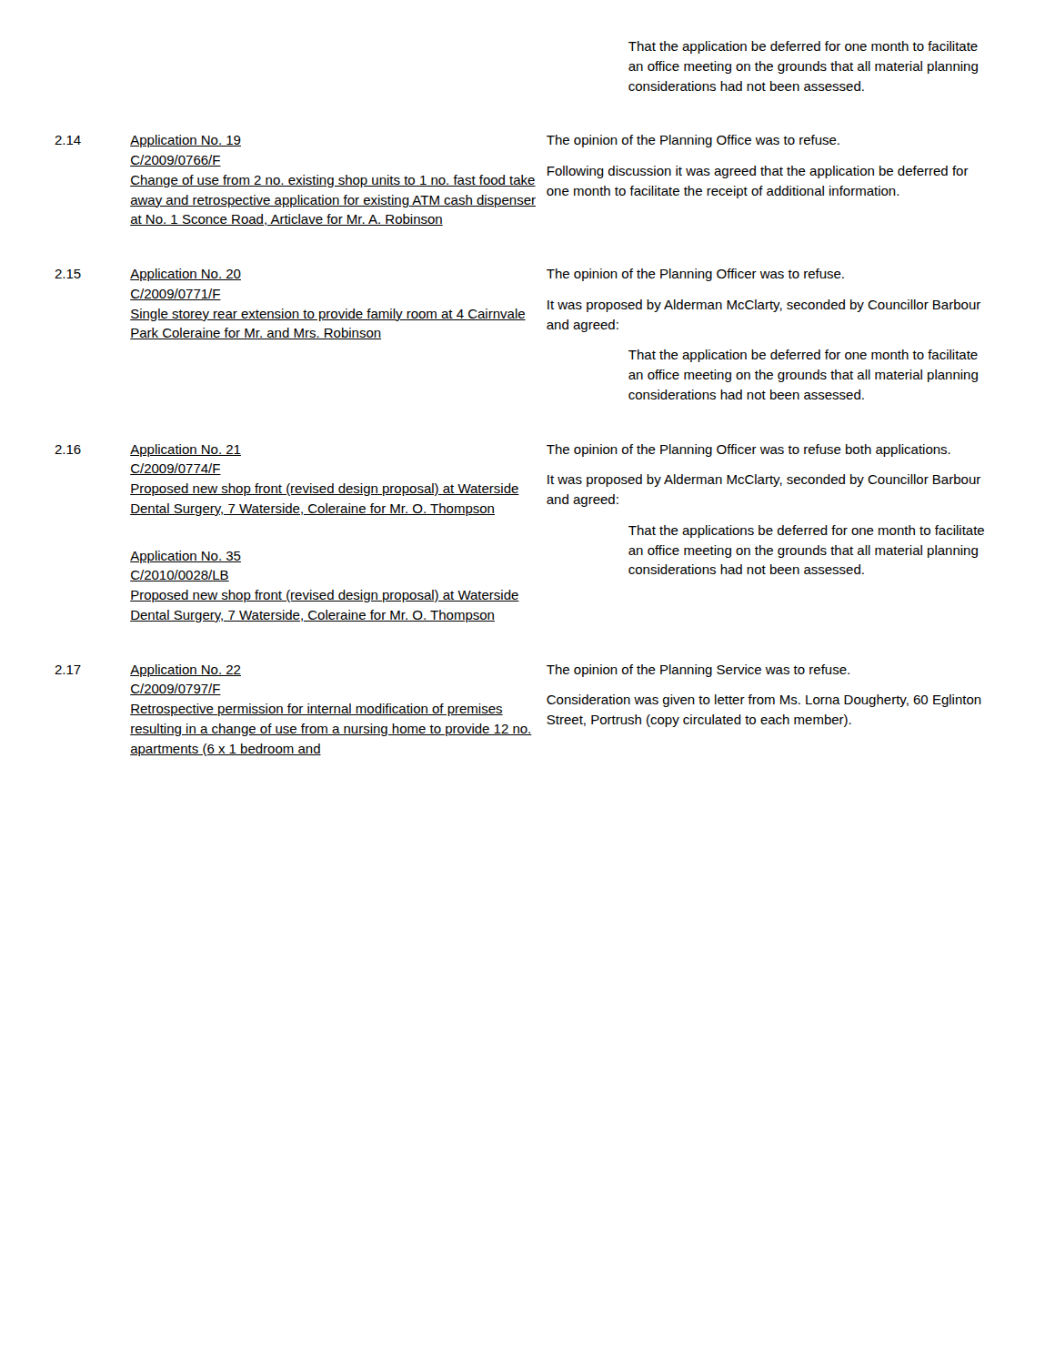| | | That the application be deferred for one month to facilitate an office meeting on the grounds that all material planning considerations had not been assessed. |
| 2.14 | Application No. 19 C/2009/0766/F Change of use from 2 no. existing shop units to 1 no. fast food take away and retrospective application for existing ATM cash dispenser at No. 1 Sconce Road, Articlave for Mr. A. Robinson | The opinion of the Planning Office was to refuse. Following discussion it was agreed that the application be deferred for one month to facilitate the receipt of additional information. |
| 2.15 | Application No. 20 C/2009/0771/F Single storey rear extension to provide family room at 4 Cairnvale Park Coleraine for Mr. and Mrs. Robinson | The opinion of the Planning Officer was to refuse. It was proposed by Alderman McClarty, seconded by Councillor Barbour and agreed: That the application be deferred for one month to facilitate an office meeting on the grounds that all material planning considerations had not been assessed. |
| 2.16 | Application No. 21 C/2009/0774/F Proposed new shop front (revised design proposal) at Waterside Dental Surgery, 7 Waterside, Coleraine for Mr. O. Thompson Application No. 35 C/2010/0028/LB Proposed new shop front (revised design proposal) at Waterside Dental Surgery, 7 Waterside, Coleraine for Mr. O. Thompson | The opinion of the Planning Officer was to refuse both applications. It was proposed by Alderman McClarty, seconded by Councillor Barbour and agreed: That the applications be deferred for one month to facilitate an office meeting on the grounds that all material planning considerations had not been assessed. |
| 2.17 | Application No. 22 C/2009/0797/F Retrospective permission for internal modification of premises resulting in a change of use from a nursing home to provide 12 no. apartments (6 x 1 bedroom and | The opinion of the Planning Service was to refuse. Consideration was given to letter from Ms. Lorna Dougherty, 60 Eglinton Street, Portrush (copy circulated to each member). |